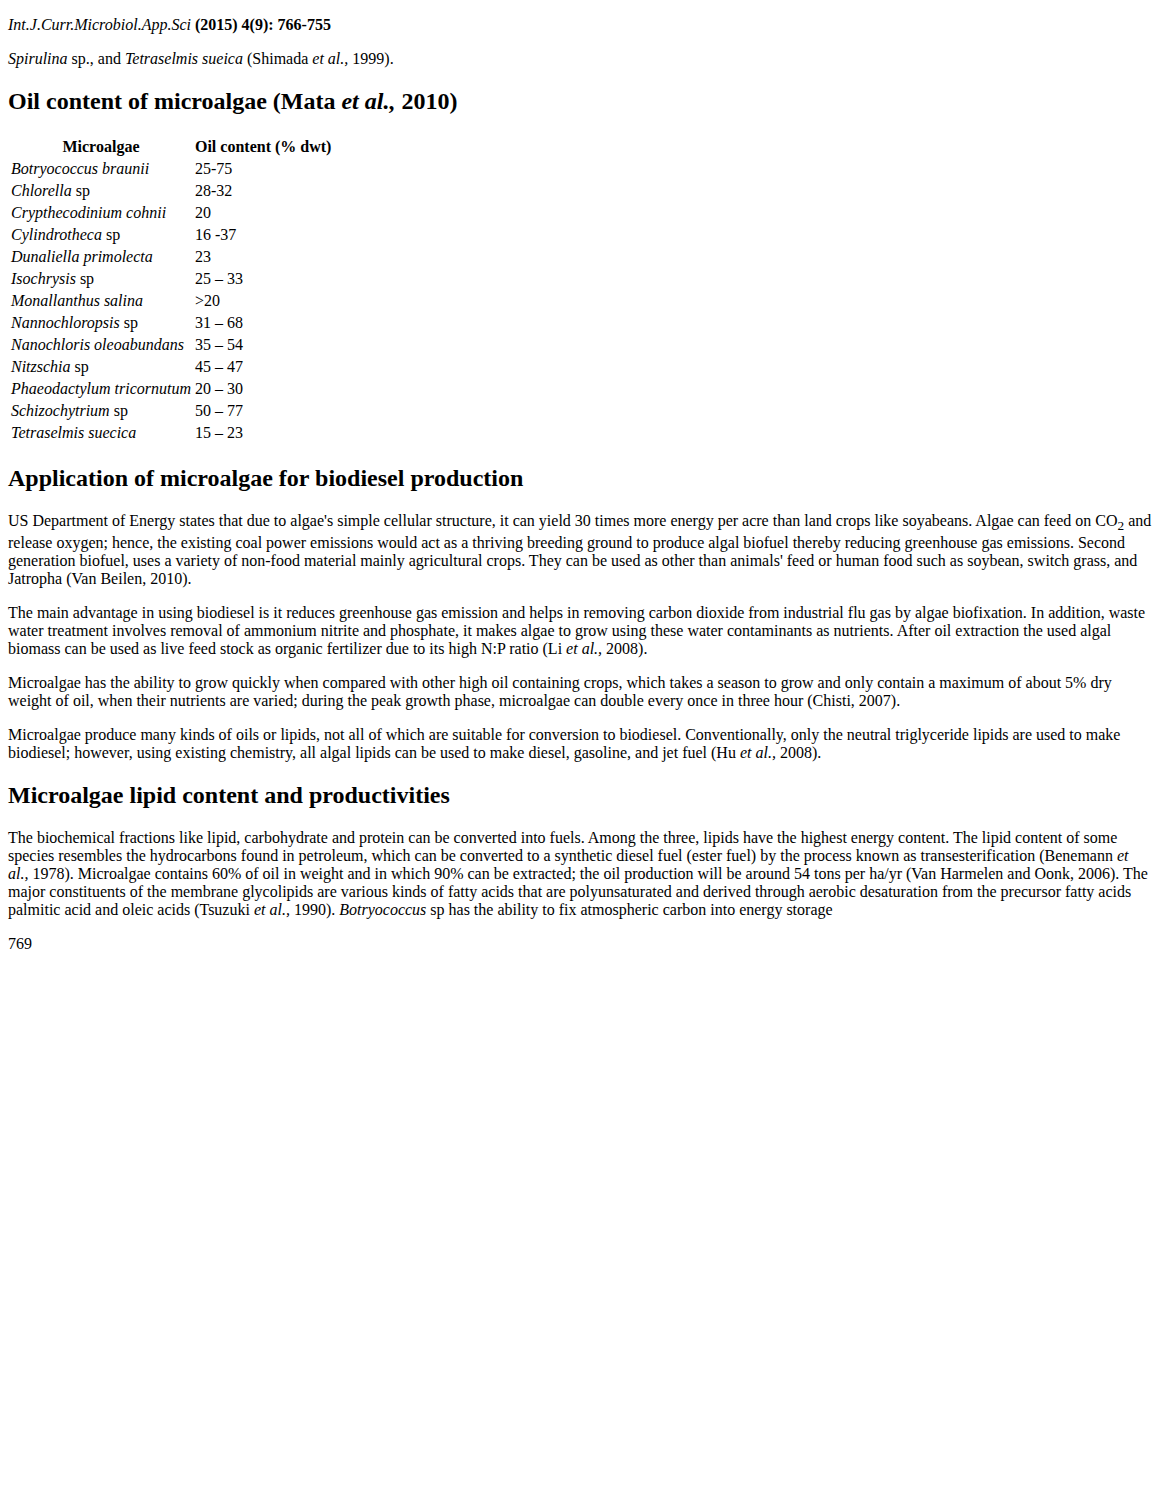Int.J.Curr.Microbiol.App.Sci (2015) 4(9): 766-755
Spirulina sp., and Tetraselmis sueica (Shimada et al., 1999).
Oil content of microalgae (Mata et al., 2010)
| Microalgae | Oil content (% dwt) |
| --- | --- |
| Botryococcus braunii | 25-75 |
| Chlorella sp | 28-32 |
| Crypthecodinium cohnii | 20 |
| Cylindrotheca sp | 16 -37 |
| Dunaliella primolecta | 23 |
| Isochrysis sp | 25 – 33 |
| Monallanthus salina | >20 |
| Nannochloropsis sp | 31 – 68 |
| Nanochloris oleoabundans | 35 – 54 |
| Nitzschia sp | 45 – 47 |
| Phaeodactylum tricornutum | 20 – 30 |
| Schizochytrium sp | 50 – 77 |
| Tetraselmis suecica | 15 – 23 |
Application of microalgae for biodiesel production
US Department of Energy states that due to algae's simple cellular structure, it can yield 30 times more energy per acre than land crops like soyabeans. Algae can feed on CO2 and release oxygen; hence, the existing coal power emissions would act as a thriving breeding ground to produce algal biofuel thereby reducing greenhouse gas emissions. Second generation biofuel, uses a variety of non-food material mainly agricultural crops. They can be used as other than animals' feed or human food such as soybean, switch grass, and Jatropha (Van Beilen, 2010).
The main advantage in using biodiesel is it reduces greenhouse gas emission and helps in removing carbon dioxide from industrial flu gas by algae biofixation. In addition, waste water treatment involves removal of ammonium nitrite and phosphate, it makes algae to grow using these water contaminants as nutrients. After oil extraction the used algal biomass can be used as live feed stock as organic fertilizer due to its high N:P ratio (Li et al., 2008).
Microalgae has the ability to grow quickly when compared with other high oil containing crops, which takes a season to grow and only contain a maximum of about 5% dry weight of oil, when their nutrients are varied; during the peak growth phase, microalgae can double every once in three hour (Chisti, 2007).
Microalgae produce many kinds of oils or lipids, not all of which are suitable for conversion to biodiesel. Conventionally, only the neutral triglyceride lipids are used to make biodiesel; however, using existing chemistry, all algal lipids can be used to make diesel, gasoline, and jet fuel (Hu et al., 2008).
Microalgae lipid content and productivities
The biochemical fractions like lipid, carbohydrate and protein can be converted into fuels. Among the three, lipids have the highest energy content. The lipid content of some species resembles the hydrocarbons found in petroleum, which can be converted to a synthetic diesel fuel (ester fuel) by the process known as transesterification (Benemann et al., 1978). Microalgae contains 60% of oil in weight and in which 90% can be extracted; the oil production will be around 54 tons per ha/yr (Van Harmelen and Oonk, 2006). The major constituents of the membrane glycolipids are various kinds of fatty acids that are polyunsaturated and derived through aerobic desaturation from the precursor fatty acids palmitic acid and oleic acids (Tsuzuki et al., 1990). Botryococcus sp has the ability to fix atmospheric carbon into energy storage
769